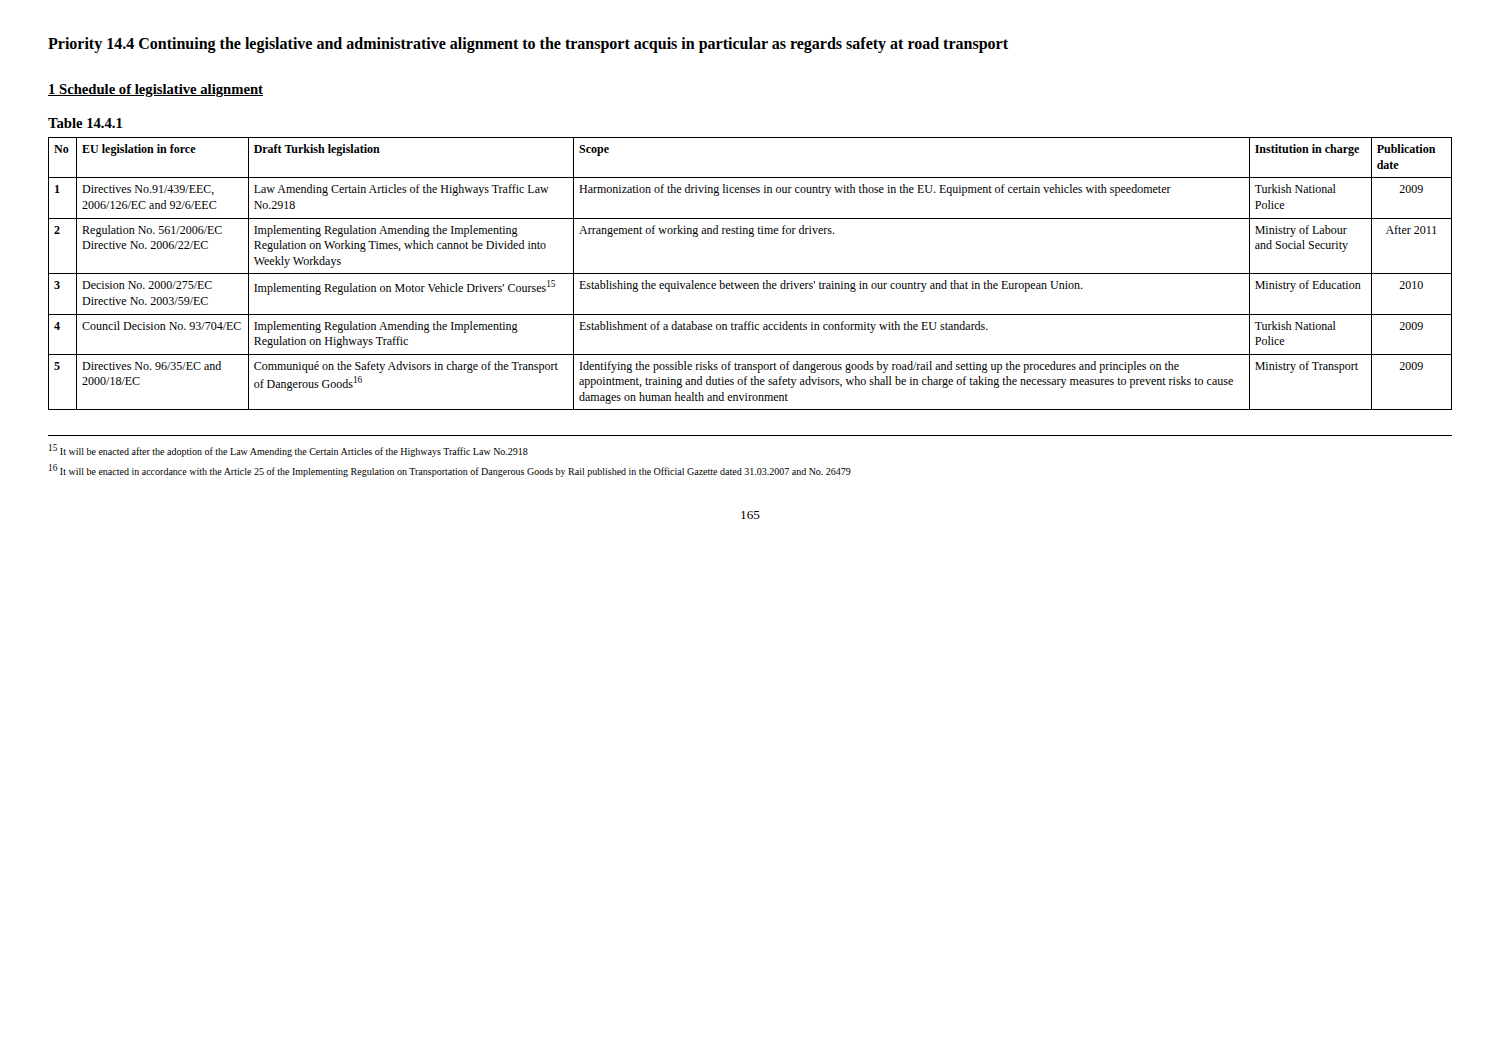Priority 14.4 Continuing the legislative and administrative alignment to the transport acquis in particular as regards safety at road transport
1 Schedule of legislative alignment
Table 14.4.1
| No | EU legislation in force | Draft Turkish legislation | Scope | Institution in charge | Publication date |
| --- | --- | --- | --- | --- | --- |
| 1 | Directives No.91/439/EEC, 2006/126/EC and 92/6/EEC | Law Amending Certain Articles of the Highways Traffic Law No.2918 | Harmonization of the driving licenses in our country with those in the EU. Equipment of certain vehicles with speedometer | Turkish National Police | 2009 |
| 2 | Regulation No. 561/2006/EC Directive No. 2006/22/EC | Implementing Regulation Amending the Implementing Regulation on Working Times, which cannot be Divided into Weekly Workdays | Arrangement of working and resting time for drivers. | Ministry of Labour and Social Security | After 2011 |
| 3 | Decision No. 2000/275/EC Directive No. 2003/59/EC | Implementing Regulation on Motor Vehicle Drivers' Courses 15 | Establishing the equivalence between the drivers' training in our country and that in the European Union. | Ministry of Education | 2010 |
| 4 | Council Decision No. 93/704/EC | Implementing Regulation Amending the Implementing Regulation on Highways Traffic | Establishment of a database on traffic accidents in conformity with the EU standards. | Turkish National Police | 2009 |
| 5 | Directives No. 96/35/EC and 2000/18/EC | Communiqué on the Safety Advisors in charge of the Transport of Dangerous Goods 16 | Identifying the possible risks of transport of dangerous goods by road/rail and setting up the procedures and principles on the appointment, training and duties of the safety advisors, who shall be in charge of taking the necessary measures to prevent risks to cause damages on human health and environment | Ministry of Transport | 2009 |
15 It will be enacted after the adoption of the Law Amending the Certain Articles of the Highways Traffic Law No.2918
16 It will be enacted in accordance with the Article 25 of the Implementing Regulation on Transportation of Dangerous Goods by Rail published in the Official Gazette dated 31.03.2007 and No. 26479
165